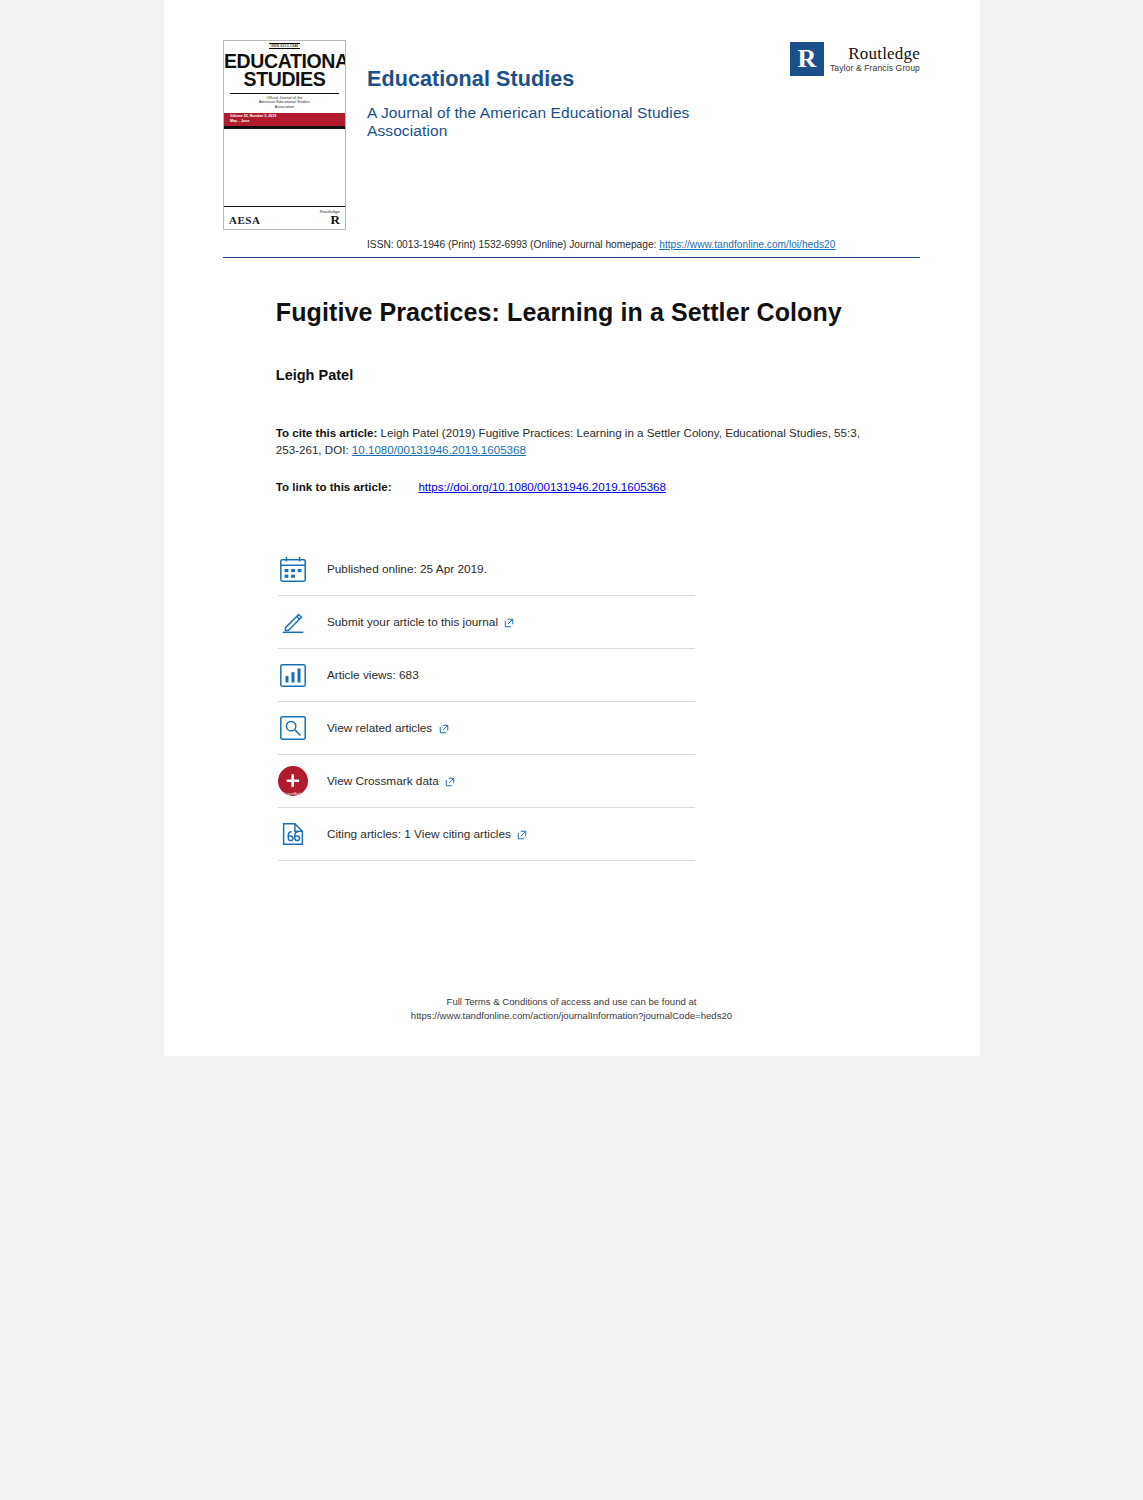ISSN 0013-1946
EDUCATIONAL
STUDIES
Official Journal of the
American Educational Studies
Association
Volume 55, Number 3, 2019
May – June
AESA
Routledge
R
Educational Studies
A Journal of the American Educational Studies Association
R
Routledge
Taylor & Francis Group
ISSN: 0013-1946 (Print) 1532-6993 (Online) Journal homepage: https://www.tandfonline.com/loi/heds20
Fugitive Practices: Learning in a Settler Colony
Leigh Patel
To cite this article: Leigh Patel (2019) Fugitive Practices: Learning in a Settler Colony, Educational Studies, 55:3, 253-261, DOI: 10.1080/00131946.2019.1605368
To link to this article: https://doi.org/10.1080/00131946.2019.1605368
Published online: 25 Apr 2019.
Submit your article to this journal
Article views: 683
View related articles
View Crossmark data
Citing articles: 1 View citing articles
Full Terms & Conditions of access and use can be found at
https://www.tandfonline.com/action/journalInformation?journalCode=heds20